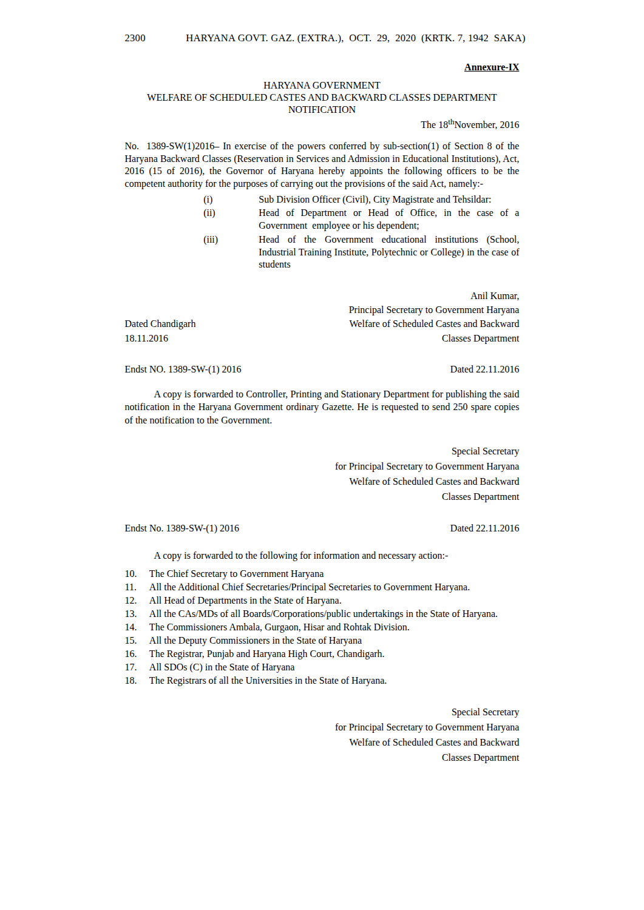2300
HARYANA GOVT. GAZ. (EXTRA.), OCT. 29, 2020 (KRTK. 7, 1942 SAKA)
Annexure-IX
HARYANA GOVERNMENT
WELFARE OF SCHEDULED CASTES AND BACKWARD CLASSES DEPARTMENT
NOTIFICATION
The 18thNovember, 2016
No. 1389-SW(1)2016– In exercise of the powers conferred by sub-section(1) of Section 8 of the Haryana Backward Classes (Reservation in Services and Admission in Educational Institutions), Act, 2016 (15 of 2016), the Governor of Haryana hereby appoints the following officers to be the competent authority for the purposes of carrying out the provisions of the said Act, namely:-
(i) Sub Division Officer (Civil), City Magistrate and Tehsildar:
(ii) Head of Department or Head of Office, in the case of a Government employee or his dependent;
(iii) Head of the Government educational institutions (School, Industrial Training Institute, Polytechnic or College) in the case of students
Anil Kumar,
Principal Secretary to Government Haryana
Dated Chandigarh
18.11.2016
Welfare of Scheduled Castes and Backward
Classes Department
Endst NO. 1389-SW-(1) 2016
Dated 22.11.2016
A copy is forwarded to Controller, Printing and Stationary Department for publishing the said notification in the Haryana Government ordinary Gazette. He is requested to send 250 spare copies of the notification to the Government.
Special Secretary
for Principal Secretary to Government Haryana
Welfare of Scheduled Castes and Backward
Classes Department
Endst No. 1389-SW-(1) 2016
Dated 22.11.2016
A copy is forwarded to the following for information and necessary action:-
10. The Chief Secretary to Government Haryana
11. All the Additional Chief Secretaries/Principal Secretaries to Government Haryana.
12. All Head of Departments in the State of Haryana.
13. All the CAs/MDs of all Boards/Corporations/public undertakings in the State of Haryana.
14. The Commissioners Ambala, Gurgaon, Hisar and Rohtak Division.
15. All the Deputy Commissioners in the State of Haryana
16. The Registrar, Punjab and Haryana High Court, Chandigarh.
17. All SDOs (C) in the State of Haryana
18. The Registrars of all the Universities in the State of Haryana.
Special Secretary
for Principal Secretary to Government Haryana
Welfare of Scheduled Castes and Backward
Classes Department